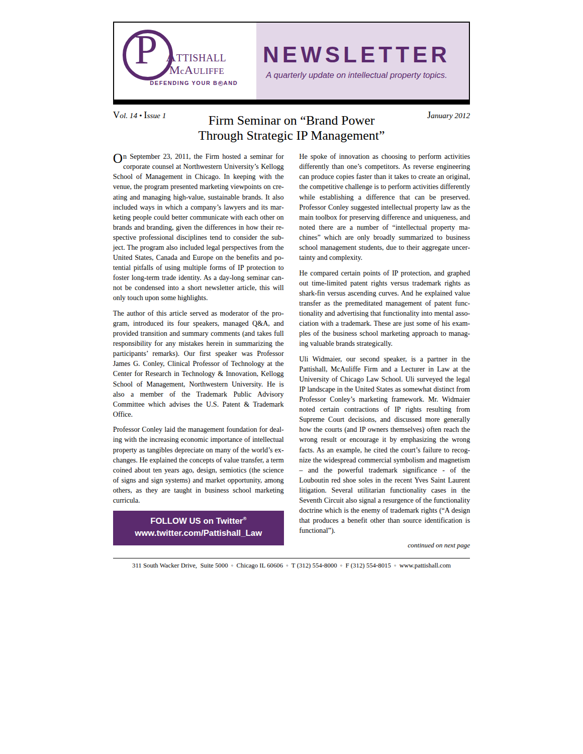P
ATTISHALL
McAULIFFE
DEFENDING YOUR BRAND
NEWSLETTER
A quarterly update on intellectual property topics.
Vol. 14 • Issue 1
January 2012
Firm Seminar on “Brand Power
Through Strategic IP Management”
On September 23, 2011, the Firm hosted a seminar for corporate counsel at Northwestern University’s Kellogg School of Management in Chicago. In keeping with the venue, the program presented marketing viewpoints on creating and managing high-value, sustainable brands. It also included ways in which a company’s lawyers and its marketing people could better communicate with each other on brands and branding, given the differences in how their respective professional disciplines tend to consider the subject. The program also included legal perspectives from the United States, Canada and Europe on the benefits and potential pitfalls of using multiple forms of IP protection to foster long-term trade identity. As a day-long seminar cannot be condensed into a short newsletter article, this will only touch upon some highlights.
The author of this article served as moderator of the program, introduced its four speakers, managed Q&A, and provided transition and summary comments (and takes full responsibility for any mistakes herein in summarizing the participants’ remarks). Our first speaker was Professor James G. Conley, Clinical Professor of Technology at the Center for Research in Technology & Innovation, Kellogg School of Management, Northwestern University. He is also a member of the Trademark Public Advisory Committee which advises the U.S. Patent & Trademark Office.
Professor Conley laid the management foundation for dealing with the increasing economic importance of intellectual property as tangibles depreciate on many of the world’s exchanges. He explained the concepts of value transfer, a term coined about ten years ago, design, semiotics (the science of signs and sign systems) and market opportunity, among others, as they are taught in business school marketing curricula.
FOLLOW US on Twitter®
www.twitter.com/Pattishall_Law
He spoke of innovation as choosing to perform activities differently than one’s competitors. As reverse engineering can produce copies faster than it takes to create an original, the competitive challenge is to perform activities differently while establishing a difference that can be preserved. Professor Conley suggested intellectual property law as the main toolbox for preserving difference and uniqueness, and noted there are a number of “intellectual property machines” which are only broadly summarized to business school management students, due to their aggregate uncertainty and complexity.
He compared certain points of IP protection, and graphed out time-limited patent rights versus trademark rights as shark-fin versus ascending curves. And he explained value transfer as the premeditated management of patent functionality and advertising that functionality into mental association with a trademark. These are just some of his examples of the business school marketing approach to managing valuable brands strategically.
Uli Widmaier, our second speaker, is a partner in the Pattishall, McAuliffe Firm and a Lecturer in Law at the University of Chicago Law School. Uli surveyed the legal IP landscape in the United States as somewhat distinct from Professor Conley’s marketing framework. Mr. Widmaier noted certain contractions of IP rights resulting from Supreme Court decisions, and discussed more generally how the courts (and IP owners themselves) often reach the wrong result or encourage it by emphasizing the wrong facts. As an example, he cited the court’s failure to recognize the widespread commercial symbolism and magnetism – and the powerful trademark significance - of the Louboutin red shoe soles in the recent Yves Saint Laurent litigation. Several utilitarian functionality cases in the Seventh Circuit also signal a resurgence of the functionality doctrine which is the enemy of trademark rights (“A design that produces a benefit other than source identification is functional”).
continued on next page
311 South Wacker Drive, Suite 5000 ◦ Chicago IL 60606 ◦ T (312) 554-8000 ◦ F (312) 554-8015 ◦ www.pattishall.com